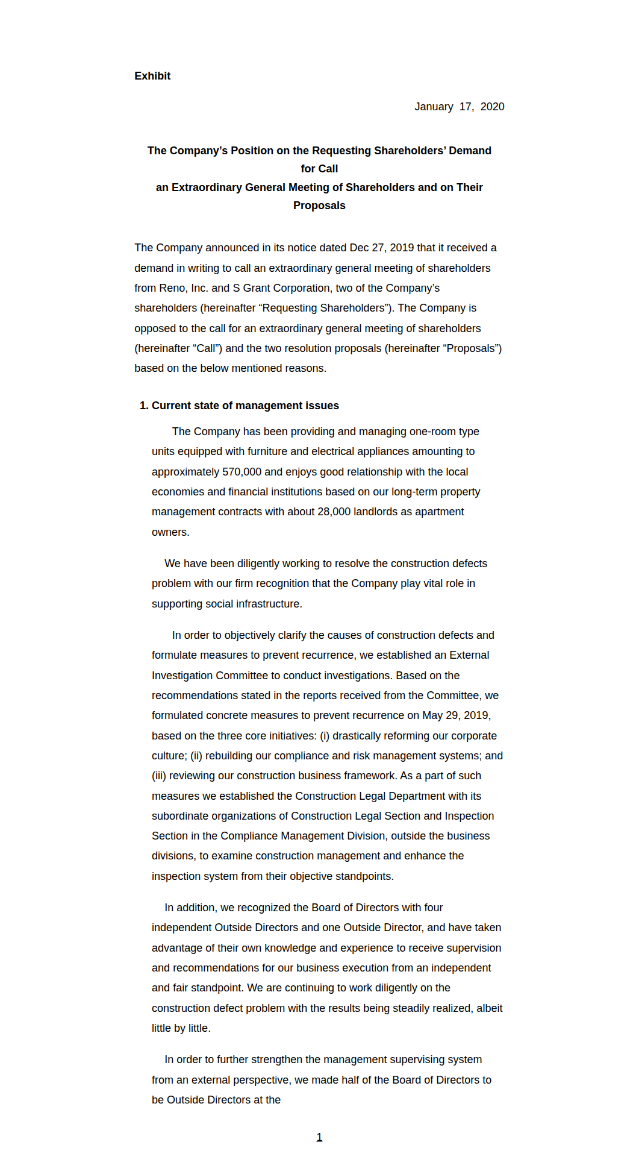Exhibit
January 17, 2020
The Company’s Position on the Requesting Shareholders’ Demand for Call
an Extraordinary General Meeting of Shareholders and on Their Proposals
The Company announced in its notice dated Dec 27, 2019 that it received a demand in writing to call an extraordinary general meeting of shareholders from Reno, Inc. and S Grant Corporation, two of the Company’s shareholders (hereinafter “Requesting Shareholders”). The Company is opposed to the call for an extraordinary general meeting of shareholders (hereinafter “Call”) and the two resolution proposals (hereinafter “Proposals”) based on the below mentioned reasons.
Current state of management issues
The Company has been providing and managing one-room type units equipped with furniture and electrical appliances amounting to approximately 570,000 and enjoys good relationship with the local economies and financial institutions based on our long-term property management contracts with about 28,000 landlords as apartment owners.
We have been diligently working to resolve the construction defects problem with our firm recognition that the Company play vital role in supporting social infrastructure.
In order to objectively clarify the causes of construction defects and formulate measures to prevent recurrence, we established an External Investigation Committee to conduct investigations. Based on the recommendations stated in the reports received from the Committee, we formulated concrete measures to prevent recurrence on May 29, 2019, based on the three core initiatives: (i) drastically reforming our corporate culture; (ii) rebuilding our compliance and risk management systems; and (iii) reviewing our construction business framework. As a part of such measures we established the Construction Legal Department with its subordinate organizations of Construction Legal Section and Inspection Section in the Compliance Management Division, outside the business divisions, to examine construction management and enhance the inspection system from their objective standpoints.
In addition, we recognized the Board of Directors with four independent Outside Directors and one Outside Director, and have taken advantage of their own knowledge and experience to receive supervision and recommendations for our business execution from an independent and fair standpoint. We are continuing to work diligently on the construction defect problem with the results being steadily realized, albeit little by little.
In order to further strengthen the management supervising system from an external perspective, we made half of the Board of Directors to be Outside Directors at the
1